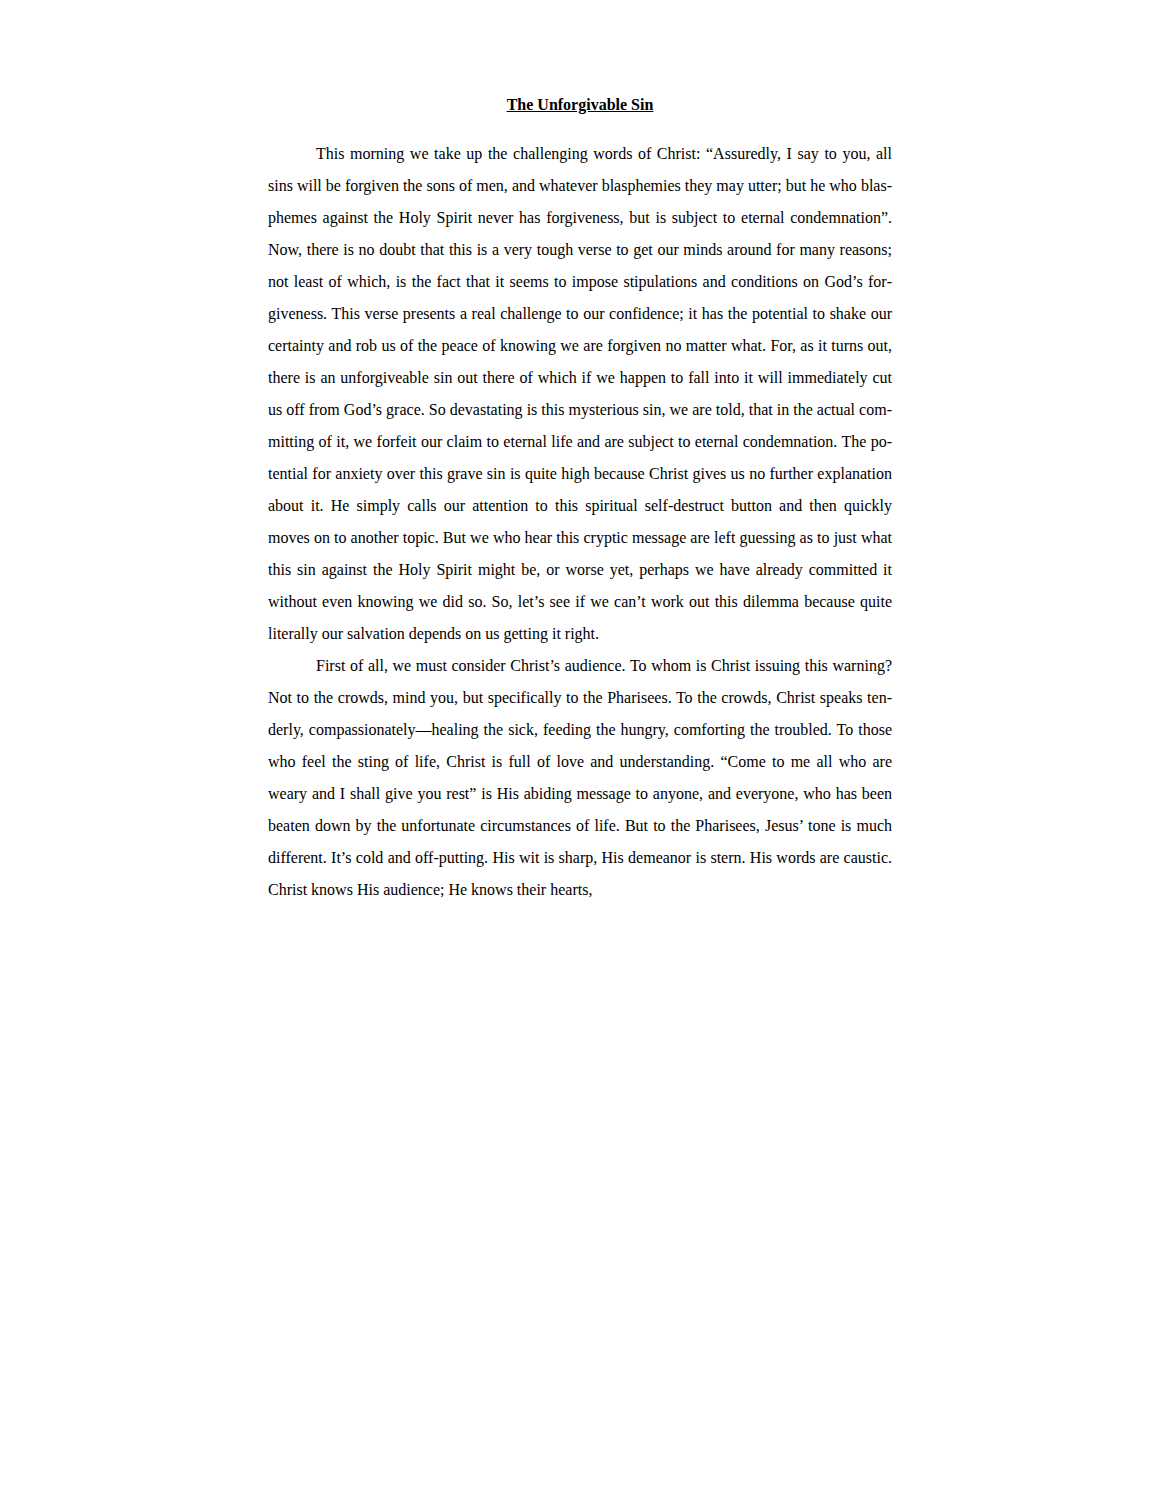The Unforgivable Sin
This morning we take up the challenging words of Christ: “Assuredly, I say to you, all sins will be forgiven the sons of men, and whatever blasphemies they may utter; but he who blasphemes against the Holy Spirit never has forgiveness, but is subject to eternal condemnation”. Now, there is no doubt that this is a very tough verse to get our minds around for many reasons; not least of which, is the fact that it seems to impose stipulations and conditions on God’s forgiveness. This verse presents a real challenge to our confidence; it has the potential to shake our certainty and rob us of the peace of knowing we are forgiven no matter what. For, as it turns out, there is an unforgiveable sin out there of which if we happen to fall into it will immediately cut us off from God’s grace. So devastating is this mysterious sin, we are told, that in the actual committing of it, we forfeit our claim to eternal life and are subject to eternal condemnation. The potential for anxiety over this grave sin is quite high because Christ gives us no further explanation about it. He simply calls our attention to this spiritual self-destruct button and then quickly moves on to another topic. But we who hear this cryptic message are left guessing as to just what this sin against the Holy Spirit might be, or worse yet, perhaps we have already committed it without even knowing we did so. So, let’s see if we can’t work out this dilemma because quite literally our salvation depends on us getting it right.
First of all, we must consider Christ’s audience. To whom is Christ issuing this warning? Not to the crowds, mind you, but specifically to the Pharisees. To the crowds, Christ speaks tenderly, compassionately—healing the sick, feeding the hungry, comforting the troubled. To those who feel the sting of life, Christ is full of love and understanding. “Come to me all who are weary and I shall give you rest” is His abiding message to anyone, and everyone, who has been beaten down by the unfortunate circumstances of life. But to the Pharisees, Jesus’ tone is much different. It’s cold and off-putting. His wit is sharp, His demeanor is stern. His words are caustic. Christ knows His audience; He knows their hearts,